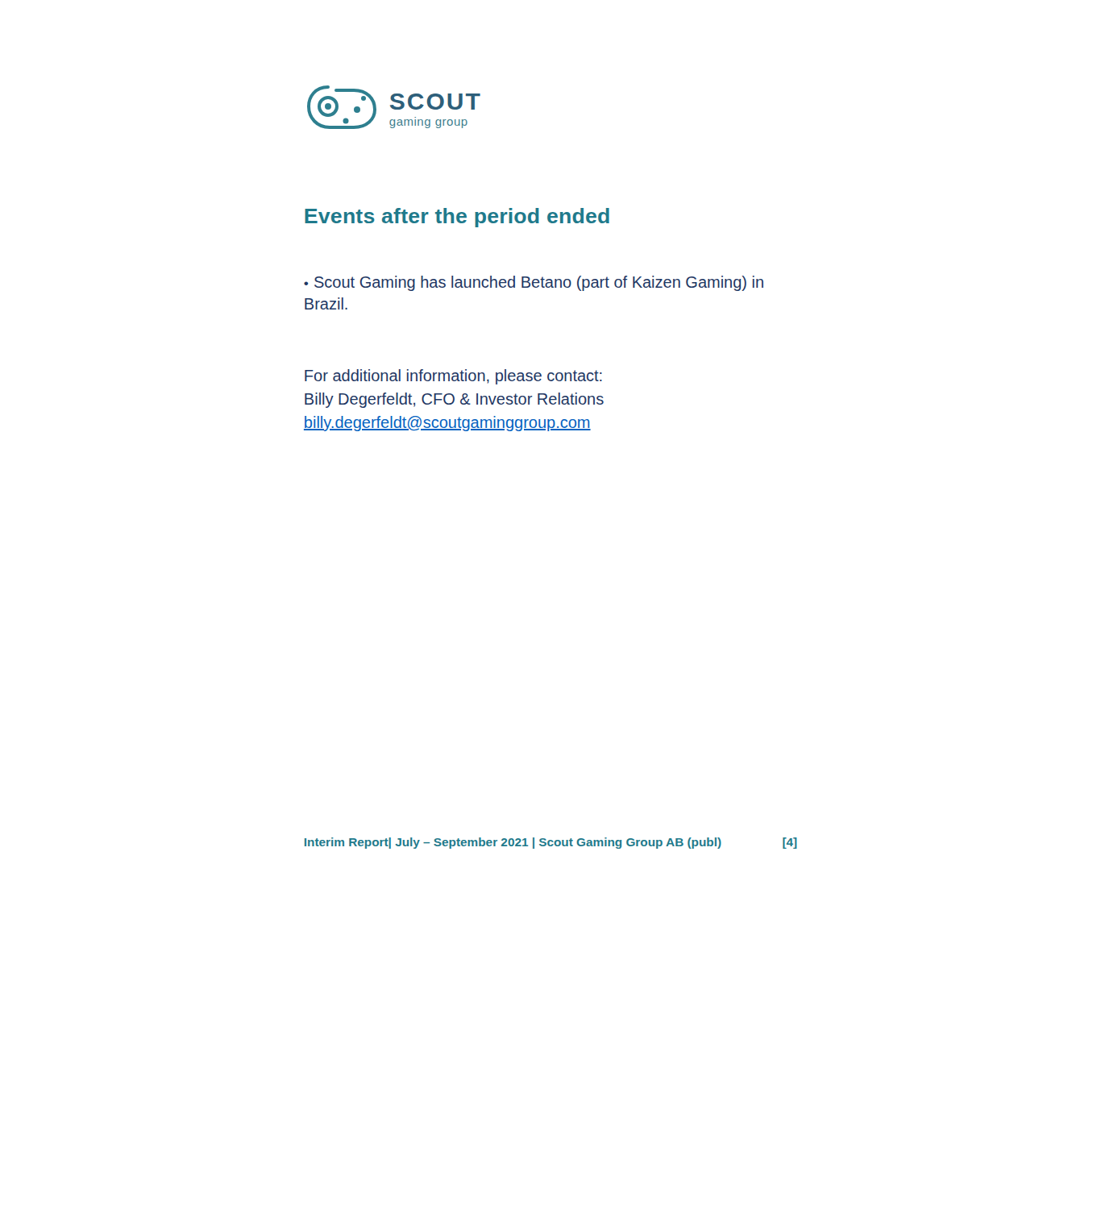SCOUT gaming group
Events after the period ended
•Scout Gaming has launched Betano (part of Kaizen Gaming) in Brazil.
For additional information, please contact:
Billy Degerfeldt, CFO & Investor Relations
billy.degerfeldt@scoutgaminggroup.com
Interim Report| July – September 2021 | Scout Gaming Group AB (publ) [4]